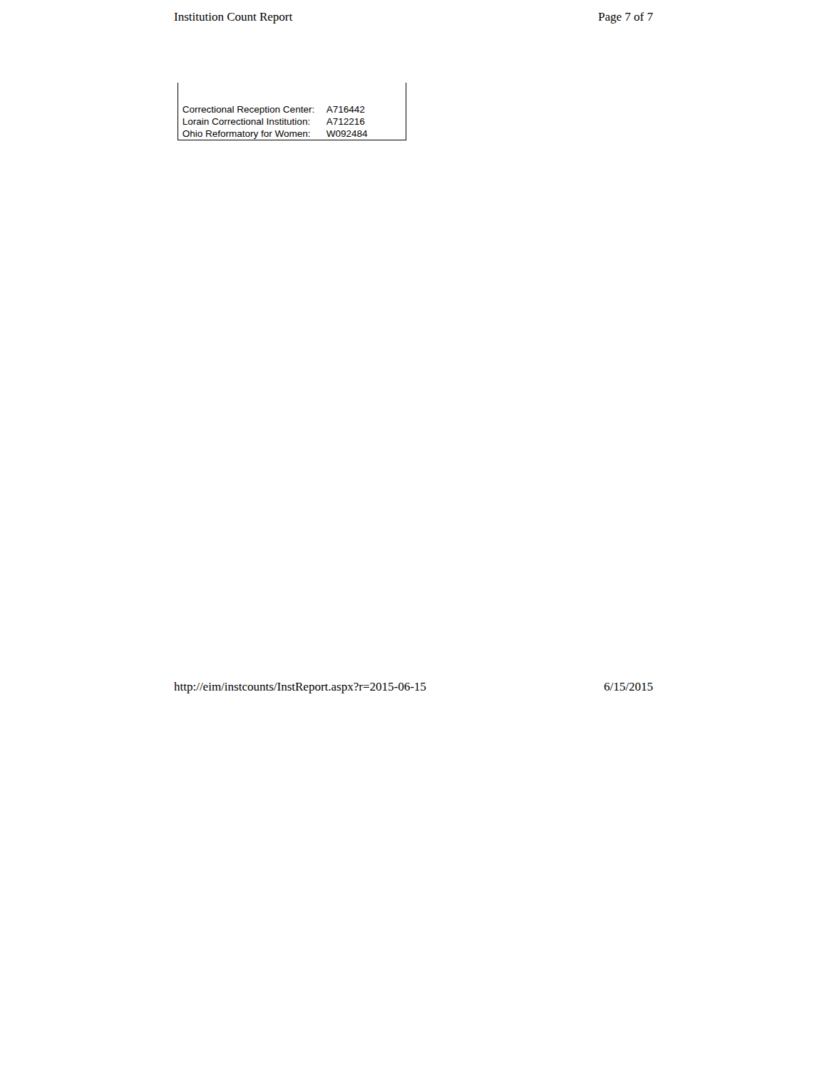Institution Count Report
Page 7 of 7
| Correctional Reception Center: | A716442 |
| Lorain Correctional Institution: | A712216 |
| Ohio Reformatory for Women: | W092484 |
http://eim/instcounts/InstReport.aspx?r=2015-06-15
6/15/2015